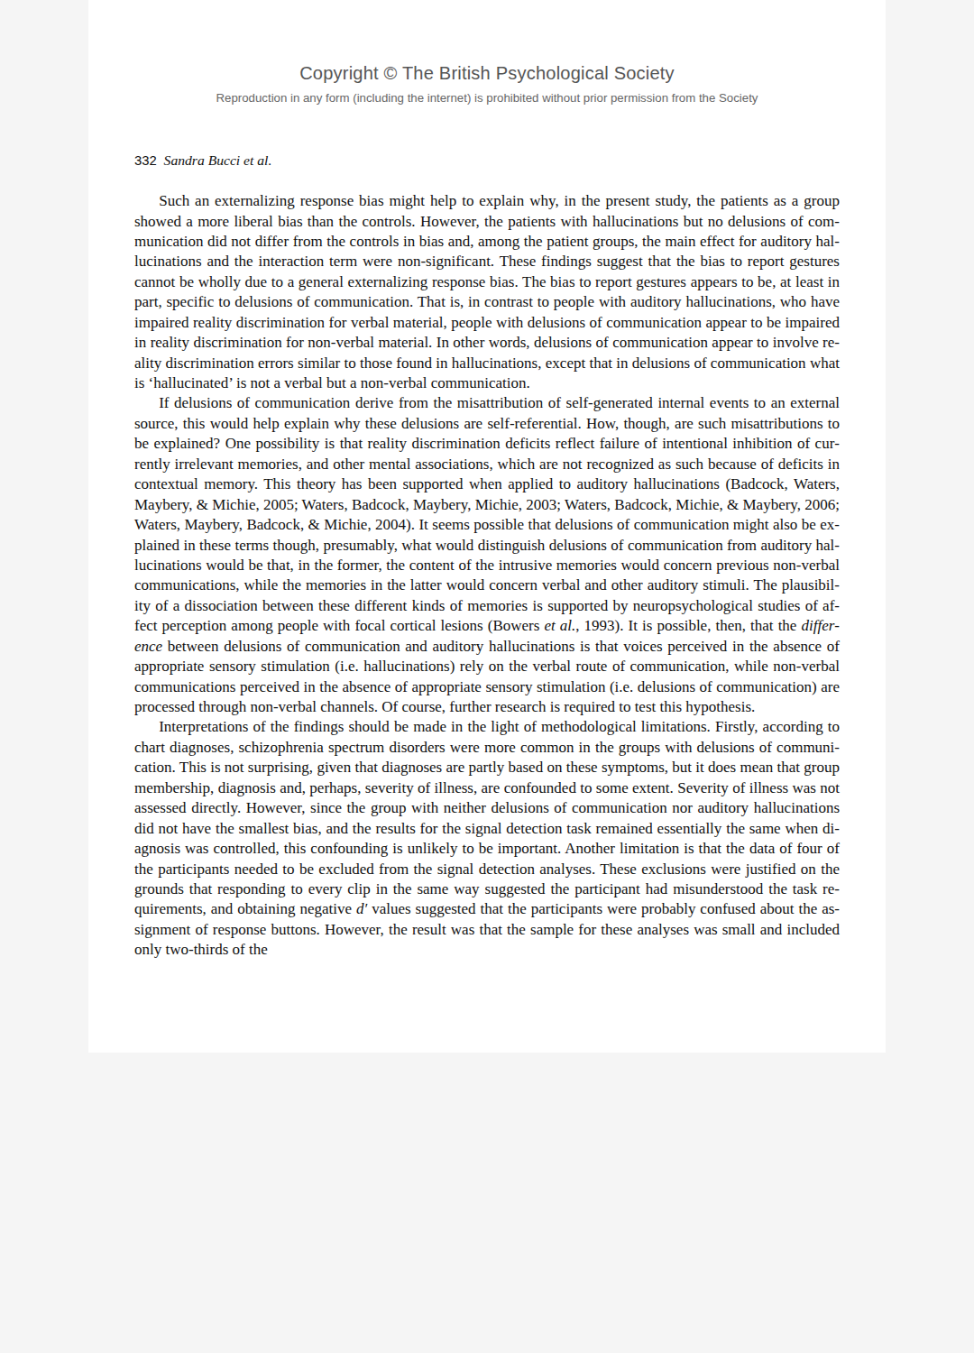Copyright © The British Psychological Society
Reproduction in any form (including the internet) is prohibited without prior permission from the Society
332 Sandra Bucci et al.
Such an externalizing response bias might help to explain why, in the present study, the patients as a group showed a more liberal bias than the controls. However, the patients with hallucinations but no delusions of communication did not differ from the controls in bias and, among the patient groups, the main effect for auditory hallucinations and the interaction term were non-significant. These findings suggest that the bias to report gestures cannot be wholly due to a general externalizing response bias. The bias to report gestures appears to be, at least in part, specific to delusions of communication. That is, in contrast to people with auditory hallucinations, who have impaired reality discrimination for verbal material, people with delusions of communication appear to be impaired in reality discrimination for non-verbal material. In other words, delusions of communication appear to involve reality discrimination errors similar to those found in hallucinations, except that in delusions of communication what is ‘hallucinated’ is not a verbal but a non-verbal communication.
If delusions of communication derive from the misattribution of self-generated internal events to an external source, this would help explain why these delusions are self-referential. How, though, are such misattributions to be explained? One possibility is that reality discrimination deficits reflect failure of intentional inhibition of currently irrelevant memories, and other mental associations, which are not recognized as such because of deficits in contextual memory. This theory has been supported when applied to auditory hallucinations (Badcock, Waters, Maybery, & Michie, 2005; Waters, Badcock, Maybery, Michie, 2003; Waters, Badcock, Michie, & Maybery, 2006; Waters, Maybery, Badcock, & Michie, 2004). It seems possible that delusions of communication might also be explained in these terms though, presumably, what would distinguish delusions of communication from auditory hallucinations would be that, in the former, the content of the intrusive memories would concern previous non-verbal communications, while the memories in the latter would concern verbal and other auditory stimuli. The plausibility of a dissociation between these different kinds of memories is supported by neuropsychological studies of affect perception among people with focal cortical lesions (Bowers et al., 1993). It is possible, then, that the difference between delusions of communication and auditory hallucinations is that voices perceived in the absence of appropriate sensory stimulation (i.e. hallucinations) rely on the verbal route of communication, while non-verbal communications perceived in the absence of appropriate sensory stimulation (i.e. delusions of communication) are processed through non-verbal channels. Of course, further research is required to test this hypothesis.
Interpretations of the findings should be made in the light of methodological limitations. Firstly, according to chart diagnoses, schizophrenia spectrum disorders were more common in the groups with delusions of communication. This is not surprising, given that diagnoses are partly based on these symptoms, but it does mean that group membership, diagnosis and, perhaps, severity of illness, are confounded to some extent. Severity of illness was not assessed directly. However, since the group with neither delusions of communication nor auditory hallucinations did not have the smallest bias, and the results for the signal detection task remained essentially the same when diagnosis was controlled, this confounding is unlikely to be important. Another limitation is that the data of four of the participants needed to be excluded from the signal detection analyses. These exclusions were justified on the grounds that responding to every clip in the same way suggested the participant had misunderstood the task requirements, and obtaining negative d′ values suggested that the participants were probably confused about the assignment of response buttons. However, the result was that the sample for these analyses was small and included only two-thirds of the